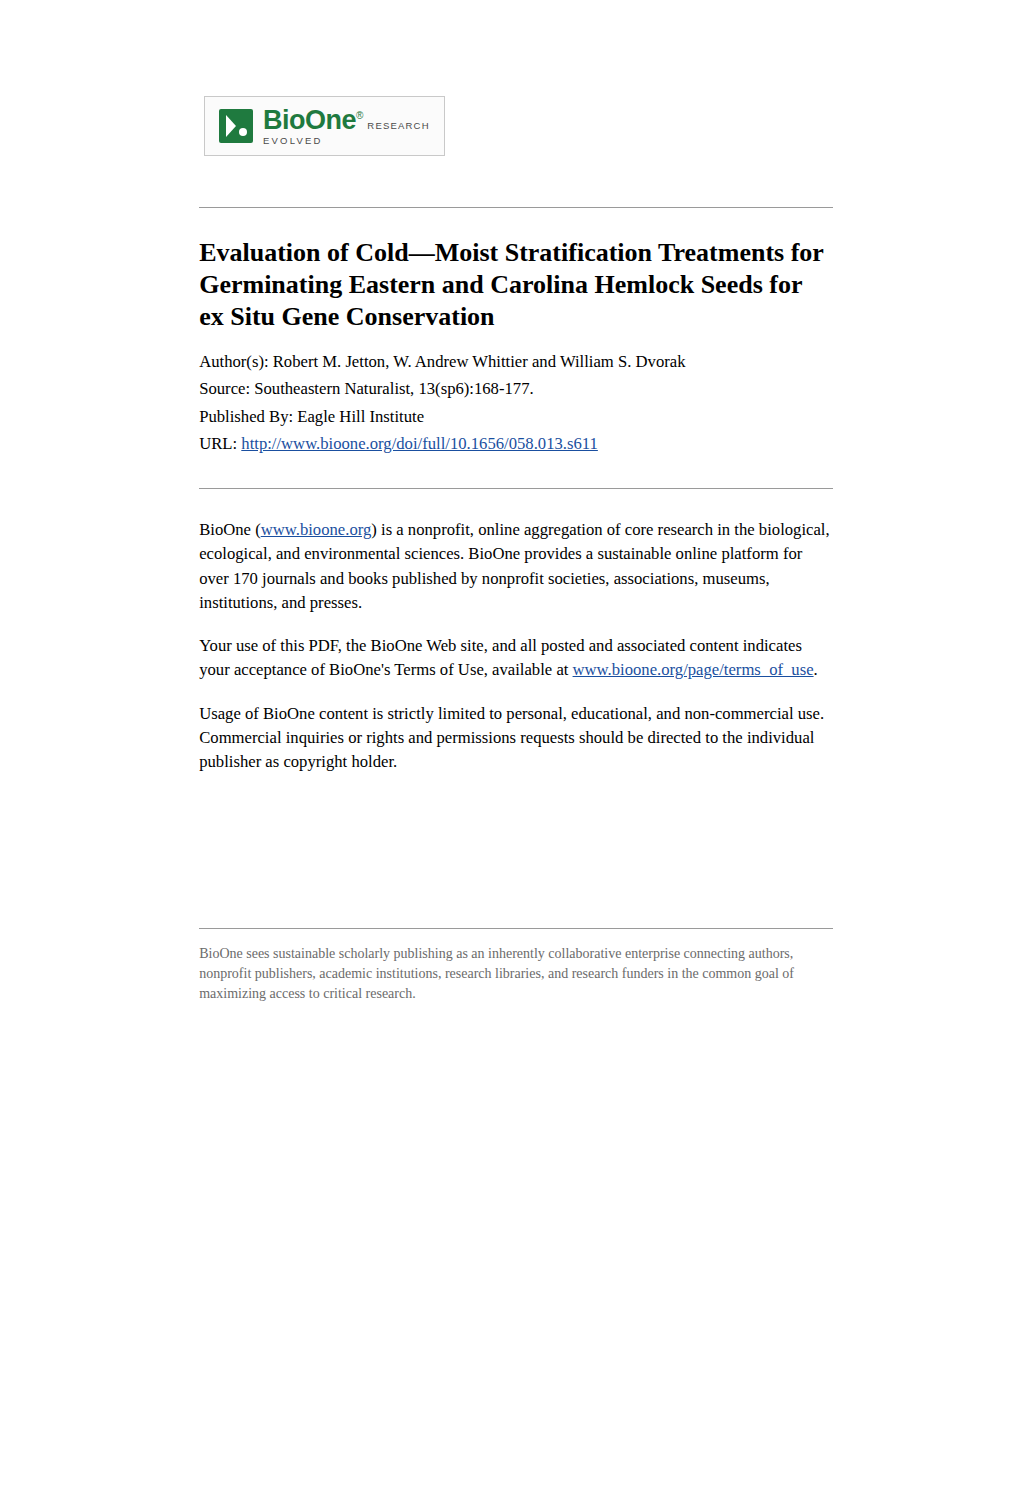BioOne® RESEARCHEVOLVED
Evaluation of Cold—Moist Stratification Treatments for Germinating Eastern and Carolina Hemlock Seeds for ex Situ Gene Conservation
Author(s): Robert M. Jetton, W. Andrew Whittier and William S. Dvorak
Source: Southeastern Naturalist, 13(sp6):168-177.
Published By: Eagle Hill Institute
URL: http://www.bioone.org/doi/full/10.1656/058.013.s611
BioOne (www.bioone.org) is a nonprofit, online aggregation of core research in the biological, ecological, and environmental sciences. BioOne provides a sustainable online platform for over 170 journals and books published by nonprofit societies, associations, museums, institutions, and presses.
Your use of this PDF, the BioOne Web site, and all posted and associated content indicates your acceptance of BioOne's Terms of Use, available at www.bioone.org/page/terms_of_use.
Usage of BioOne content is strictly limited to personal, educational, and non-commercial use. Commercial inquiries or rights and permissions requests should be directed to the individual publisher as copyright holder.
BioOne sees sustainable scholarly publishing as an inherently collaborative enterprise connecting authors, nonprofit publishers, academic institutions, research libraries, and research funders in the common goal of maximizing access to critical research.